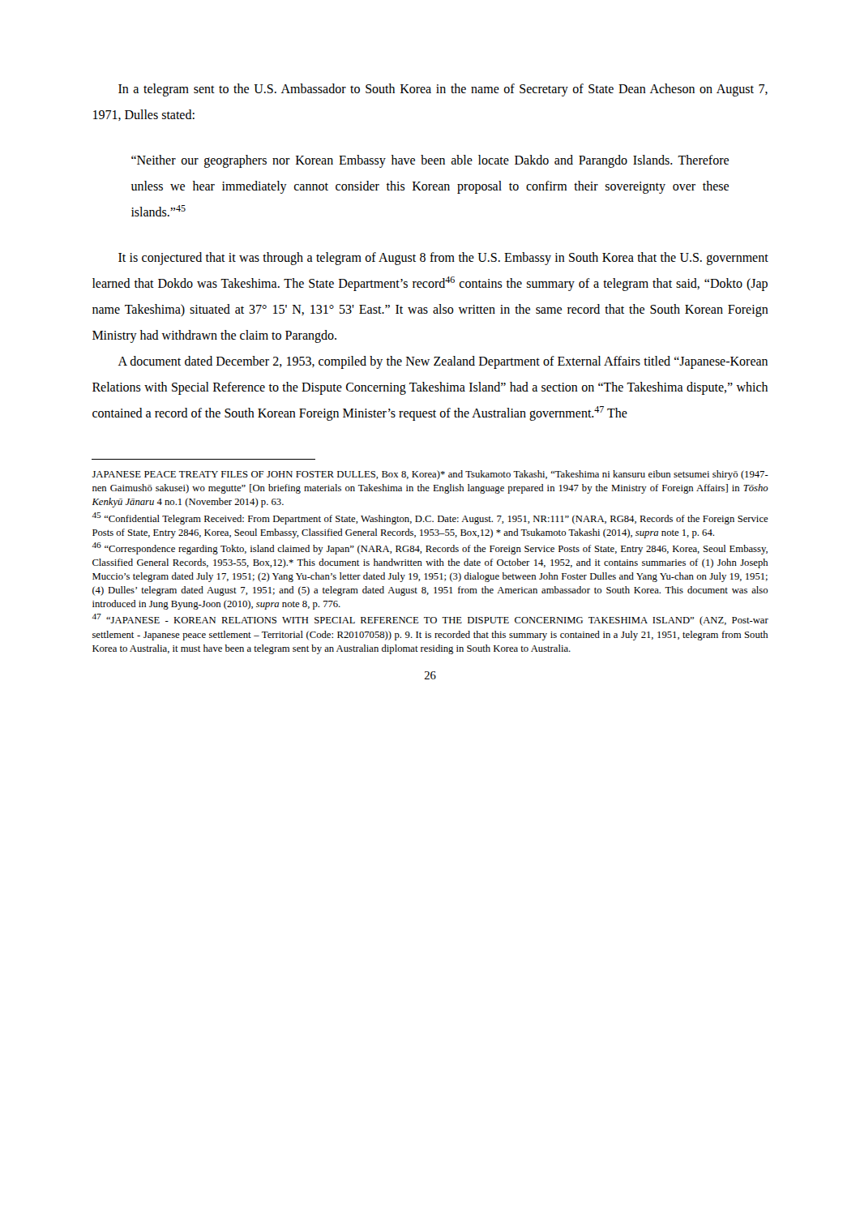In a telegram sent to the U.S. Ambassador to South Korea in the name of Secretary of State Dean Acheson on August 7, 1971, Dulles stated:
“Neither our geographers nor Korean Embassy have been able locate Dakdo and Parangdo Islands. Therefore unless we hear immediately cannot consider this Korean proposal to confirm their sovereignty over these islands.”45
It is conjectured that it was through a telegram of August 8 from the U.S. Embassy in South Korea that the U.S. government learned that Dokdo was Takeshima. The State Department’s record46 contains the summary of a telegram that said, “Dokto (Jap name Takeshima) situated at 37° 15' N, 131° 53' East.” It was also written in the same record that the South Korean Foreign Ministry had withdrawn the claim to Parangdo.
A document dated December 2, 1953, compiled by the New Zealand Department of External Affairs titled “Japanese-Korean Relations with Special Reference to the Dispute Concerning Takeshima Island” had a section on “The Takeshima dispute,” which contained a record of the South Korean Foreign Minister’s request of the Australian government.47 The
JAPANESE PEACE TREATY FILES OF JOHN FOSTER DULLES, Box 8, Korea)* and Tsukamoto Takashi, “Takeshima ni kansuru eibun setsumei shiryō (1947-nen Gaimushō sakusei) wo megutte” [On briefing materials on Takeshima in the English language prepared in 1947 by the Ministry of Foreign Affairs] in Tōsho Kenkyū Jānaru 4 no.1 (November 2014) p. 63.
45 “Confidential Telegram Received: From Department of State, Washington, D.C. Date: August. 7, 1951, NR:111” (NARA, RG84, Records of the Foreign Service Posts of State, Entry 2846, Korea, Seoul Embassy, Classified General Records, 1953–55, Box,12) * and Tsukamoto Takashi (2014), supra note 1, p. 64.
46 “Correspondence regarding Tokto, island claimed by Japan” (NARA, RG84, Records of the Foreign Service Posts of State, Entry 2846, Korea, Seoul Embassy, Classified General Records, 1953-55, Box,12).* This document is handwritten with the date of October 14, 1952, and it contains summaries of (1) John Joseph Muccio’s telegram dated July 17, 1951; (2) Yang Yu-chan’s letter dated July 19, 1951; (3) dialogue between John Foster Dulles and Yang Yu-chan on July 19, 1951;(4) Dulles’ telegram dated August 7, 1951; and (5) a telegram dated August 8, 1951 from the American ambassador to South Korea. This document was also introduced in Jung Byung-Joon (2010), supra note 8, p. 776.
47 “JAPANESE - KOREAN RELATIONS WITH SPECIAL REFERENCE TO THE DISPUTE CONCERNIMG TAKESHIMA ISLAND” (ANZ, Post-war settlement - Japanese peace settlement – Territorial (Code: R20107058)) p. 9. It is recorded that this summary is contained in a July 21, 1951, telegram from South Korea to Australia, it must have been a telegram sent by an Australian diplomat residing in South Korea to Australia.
26